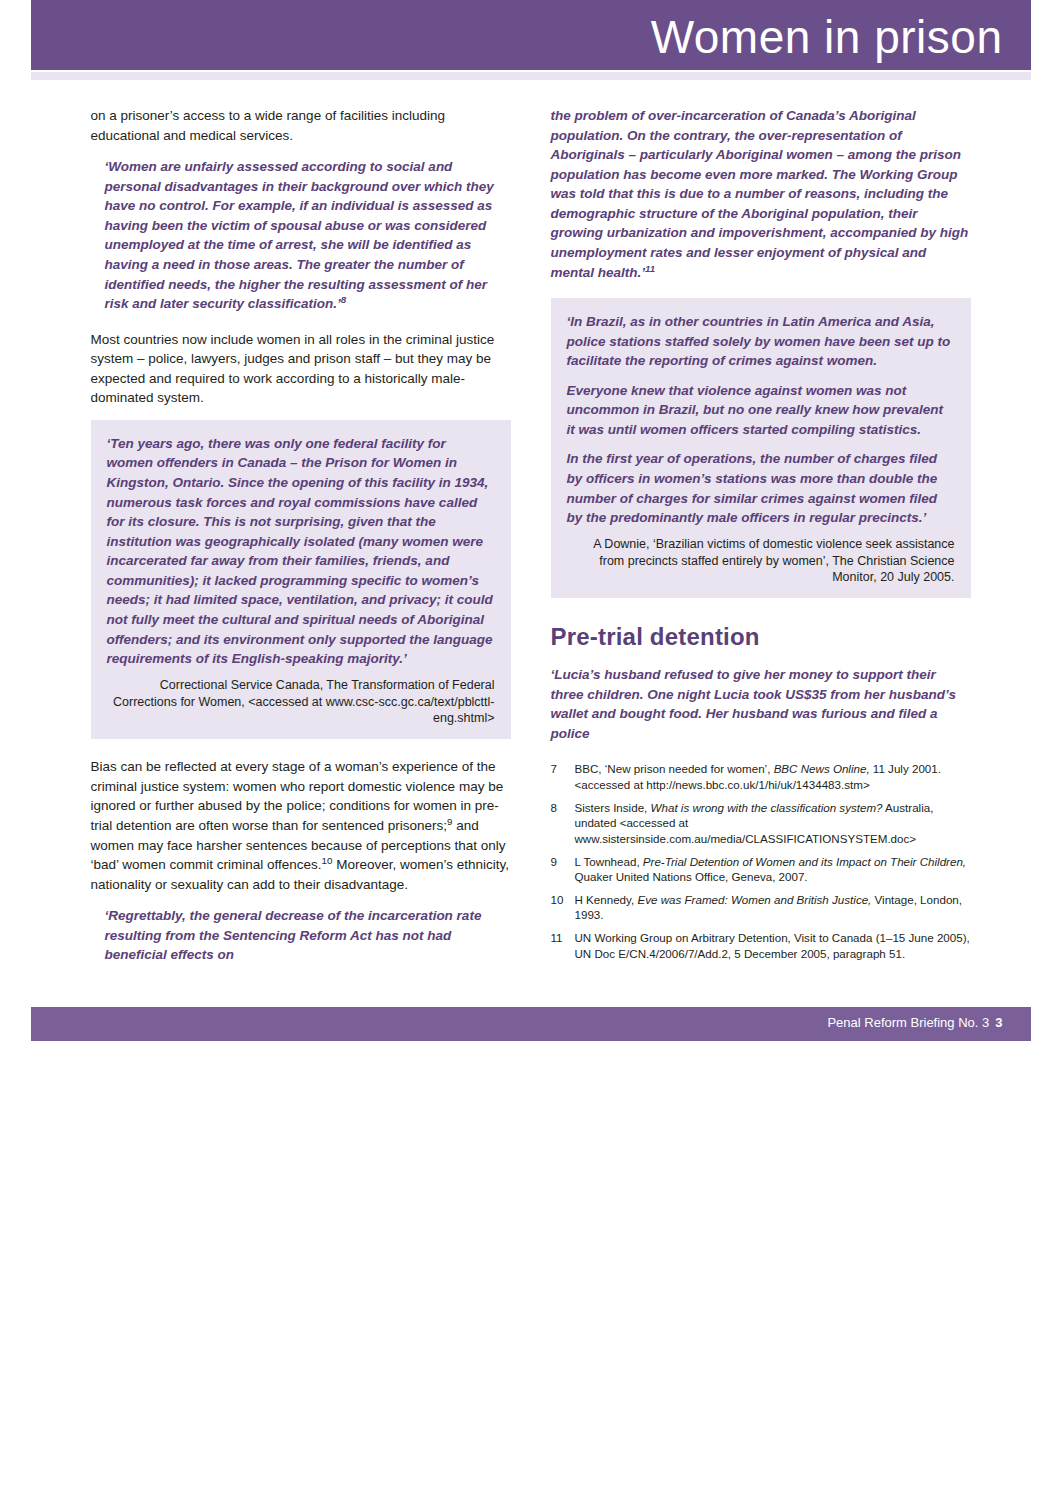Women in prison
on a prisoner’s access to a wide range of facilities including educational and medical services.
‘Women are unfairly assessed according to social and personal disadvantages in their background over which they have no control. For example, if an individual is assessed as having been the victim of spousal abuse or was considered unemployed at the time of arrest, she will be identified as having a need in those areas. The greater the number of identified needs, the higher the resulting assessment of her risk and later security classification.’8
Most countries now include women in all roles in the criminal justice system – police, lawyers, judges and prison staff – but they may be expected and required to work according to a historically male-dominated system.
‘Ten years ago, there was only one federal facility for women offenders in Canada – the Prison for Women in Kingston, Ontario. Since the opening of this facility in 1934, numerous task forces and royal commissions have called for its closure. This is not surprising, given that the institution was geographically isolated (many women were incarcerated far away from their families, friends, and communities); it lacked programming specific to women’s needs; it had limited space, ventilation, and privacy; it could not fully meet the cultural and spiritual needs of Aboriginal offenders; and its environment only supported the language requirements of its English-speaking majority.’
Correctional Service Canada, The Transformation of Federal Corrections for Women, <accessed at www.csc-scc.gc.ca/text/pblcttl-eng.shtml>
Bias can be reflected at every stage of a woman’s experience of the criminal justice system: women who report domestic violence may be ignored or further abused by the police; conditions for women in pre-trial detention are often worse than for sentenced prisoners;9 and women may face harsher sentences because of perceptions that only ‘bad’ women commit criminal offences.10 Moreover, women’s ethnicity, nationality or sexuality can add to their disadvantage.
‘Regrettably, the general decrease of the incarceration rate resulting from the Sentencing Reform Act has not had beneficial effects on
the problem of over-incarceration of Canada’s Aboriginal population. On the contrary, the over-representation of Aboriginals – particularly Aboriginal women – among the prison population has become even more marked. The Working Group was told that this is due to a number of reasons, including the demographic structure of the Aboriginal population, their growing urbanization and impoverishment, accompanied by high unemployment rates and lesser enjoyment of physical and mental health.’11
‘In Brazil, as in other countries in Latin America and Asia, police stations staffed solely by women have been set up to facilitate the reporting of crimes against women.
Everyone knew that violence against women was not uncommon in Brazil, but no one really knew how prevalent it was until women officers started compiling statistics.
In the first year of operations, the number of charges filed by officers in women’s stations was more than double the number of charges for similar crimes against women filed by the predominantly male officers in regular precincts.’
A Downie, ‘Brazilian victims of domestic violence seek assistance from precincts staffed entirely by women’, The Christian Science Monitor, 20 July 2005.
Pre-trial detention
‘Lucia’s husband refused to give her money to support their three children. One night Lucia took US$35 from her husband’s wallet and bought food. Her husband was furious and filed a police
7 BBC, ‘New prison needed for women’, BBC News Online, 11 July 2001. <accessed at http://news.bbc.co.uk/1/hi/uk/1434483.stm>
8 Sisters Inside, What is wrong with the classification system? Australia, undated <accessed at www.sistersinside.com.au/media/CLASSIFICATIONSYSTEM.doc>
9 L Townhead, Pre-Trial Detention of Women and its Impact on Their Children, Quaker United Nations Office, Geneva, 2007.
10 H Kennedy, Eve was Framed: Women and British Justice, Vintage, London, 1993.
11 UN Working Group on Arbitrary Detention, Visit to Canada (1–15 June 2005), UN Doc E/CN.4/2006/7/Add.2, 5 December 2005, paragraph 51.
Penal Reform Briefing No. 3 3